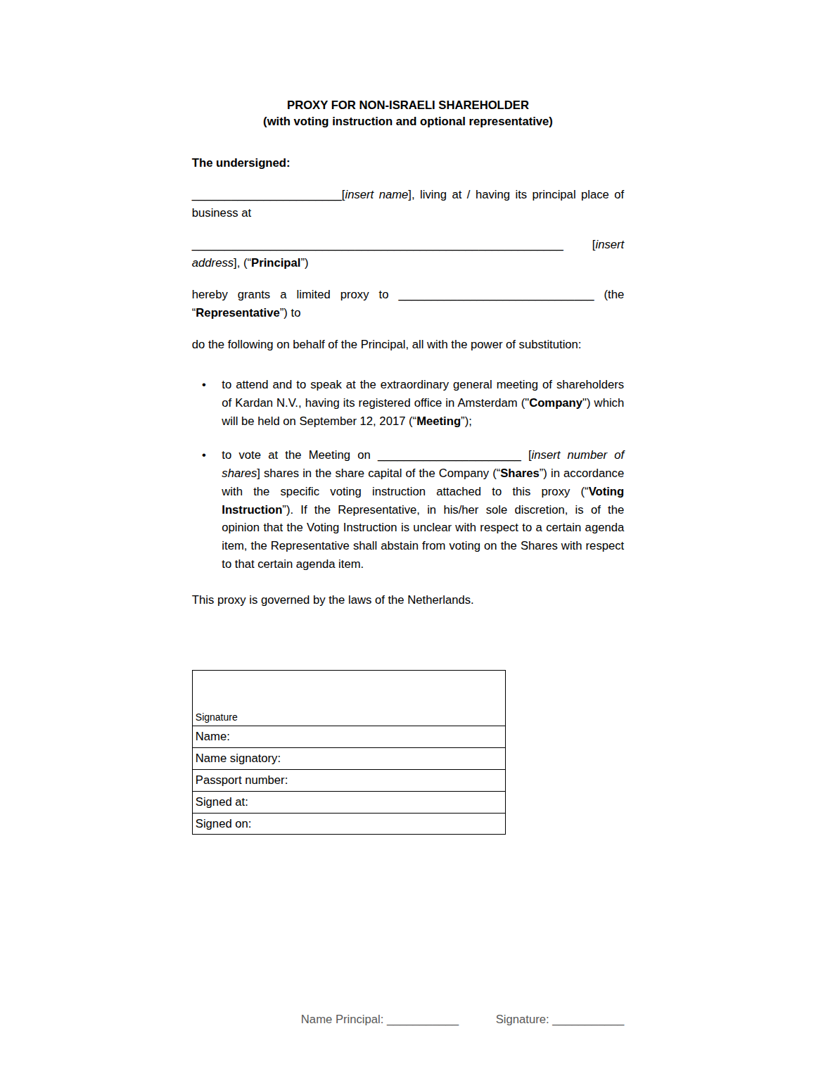PROXY FOR NON-ISRAELI SHAREHOLDER (with voting instruction and optional representative)
The undersigned:
_______________________[insert name], living at / having its principal place of business at
_________________________________________________________ [insert address], (“Principal”)
hereby grants a limited proxy to ______________________________ (the “Representative”) to
do the following on behalf of the Principal, all with the power of substitution:
to attend and to speak at the extraordinary general meeting of shareholders of Kardan N.V., having its registered office in Amsterdam ("Company") which will be held on September 12, 2017 (“Meeting”);
to vote at the Meeting on ______________________ [insert number of shares] shares in the share capital of the Company (“Shares”) in accordance with the specific voting instruction attached to this proxy (“Voting Instruction”). If the Representative, in his/her sole discretion, is of the opinion that the Voting Instruction is unclear with respect to a certain agenda item, the Representative shall abstain from voting on the Shares with respect to that certain agenda item.
This proxy is governed by the laws of the Netherlands.
| Signature |
| Name: |
| Name signatory: |
| Passport number: |
| Signed at: |
| Signed on: |
Name Principal: ___________ Signature: ___________